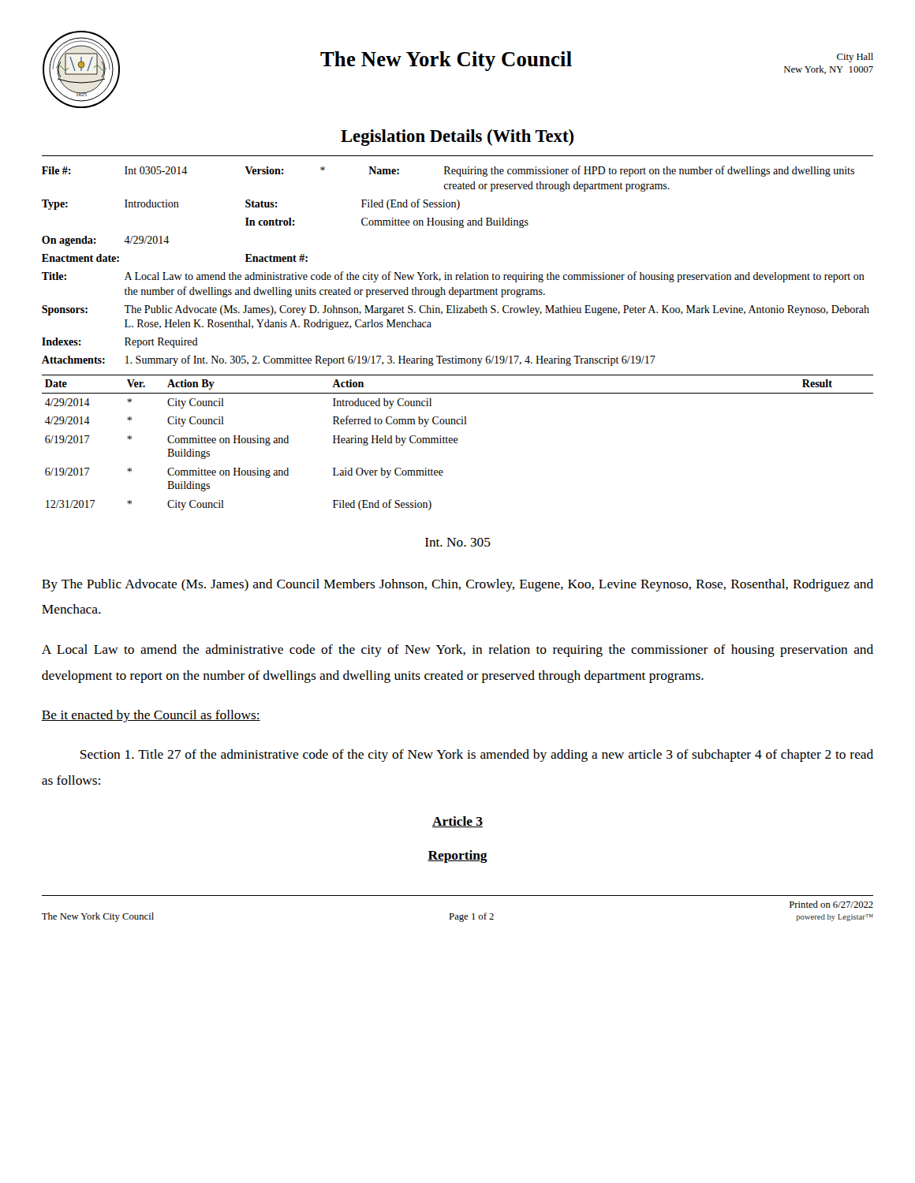1625
The New York City Council
City Hall
New York, NY 10007
Legislation Details (With Text)
| File #: | Int 0305-2014 | Version: | * | Name: | Requiring the commissioner of HPD to report on the number of dwellings and dwelling units created or preserved through department programs. |
| Type: | Introduction | Status: | Filed (End of Session) |
| | | In control: | Committee on Housing and Buildings |
| On agenda: | 4/29/2014 | |
| Enactment date: | | Enactment #: | |
| Title: | A Local Law to amend the administrative code of the city of New York, in relation to requiring the commissioner of housing preservation and development to report on the number of dwellings and dwelling units created or preserved through department programs. |
| Sponsors: | The Public Advocate (Ms. James), Corey D. Johnson, Margaret S. Chin, Elizabeth S. Crowley, Mathieu Eugene, Peter A. Koo, Mark Levine, Antonio Reynoso, Deborah L. Rose, Helen K. Rosenthal, Ydanis A. Rodriguez, Carlos Menchaca |
| Indexes: | Report Required |
| Attachments: | 1. Summary of Int. No. 305, 2. Committee Report 6/19/17, 3. Hearing Testimony 6/19/17, 4. Hearing Transcript 6/19/17 |
| Date | Ver. | Action By | Action | Result |
| --- | --- | --- | --- | --- |
| 4/29/2014 | * | City Council | Introduced by Council | |
| 4/29/2014 | * | City Council | Referred to Comm by Council | |
| 6/19/2017 | * | Committee on Housing and Buildings | Hearing Held by Committee | |
| 6/19/2017 | * | Committee on Housing and Buildings | Laid Over by Committee | |
| 12/31/2017 | * | City Council | Filed (End of Session) | |
Int. No. 305
By The Public Advocate (Ms. James) and Council Members Johnson, Chin, Crowley, Eugene, Koo, Levine Reynoso, Rose, Rosenthal, Rodriguez and Menchaca.
A Local Law to amend the administrative code of the city of New York, in relation to requiring the commissioner of housing preservation and development to report on the number of dwellings and dwelling units created or preserved through department programs.
Be it enacted by the Council as follows:
Section 1. Title 27 of the administrative code of the city of New York is amended by adding a new article 3 of subchapter 4 of chapter 2 to read as follows:
Article 3
Reporting
The New York City Council
Page 1 of 2
Printed on 6/27/2022
powered by Legistar™